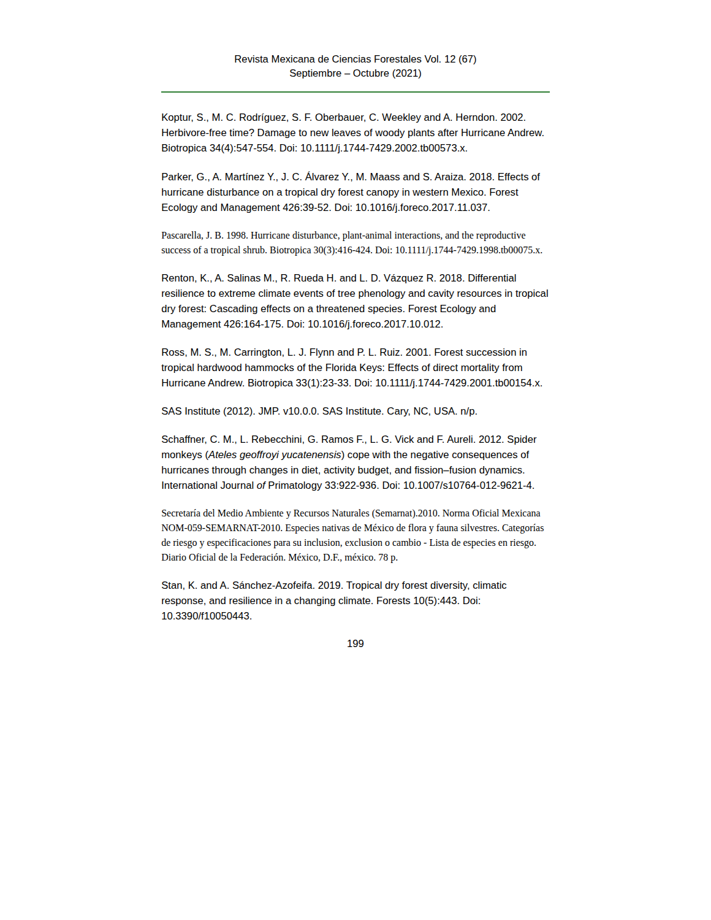Revista Mexicana de Ciencias Forestales Vol. 12 (67) Septiembre – Octubre (2021)
Koptur, S., M. C. Rodríguez, S. F. Oberbauer, C. Weekley and A. Herndon. 2002. Herbivore-free time? Damage to new leaves of woody plants after Hurricane Andrew. Biotropica 34(4):547-554. Doi: 10.1111/j.1744-7429.2002.tb00573.x.
Parker, G., A. Martínez Y., J. C. Álvarez Y., M. Maass and S. Araiza. 2018. Effects of hurricane disturbance on a tropical dry forest canopy in western Mexico. Forest Ecology and Management 426:39-52. Doi: 10.1016/j.foreco.2017.11.037.
Pascarella, J. B. 1998. Hurricane disturbance, plant-animal interactions, and the reproductive success of a tropical shrub. Biotropica 30(3):416-424. Doi: 10.1111/j.1744-7429.1998.tb00075.x.
Renton, K., A. Salinas M., R. Rueda H. and L. D. Vázquez R. 2018. Differential resilience to extreme climate events of tree phenology and cavity resources in tropical dry forest: Cascading effects on a threatened species. Forest Ecology and Management 426:164-175. Doi: 10.1016/j.foreco.2017.10.012.
Ross, M. S., M. Carrington, L. J. Flynn and P. L. Ruiz. 2001. Forest succession in tropical hardwood hammocks of the Florida Keys: Effects of direct mortality from Hurricane Andrew. Biotropica 33(1):23-33. Doi: 10.1111/j.1744-7429.2001.tb00154.x.
SAS Institute (2012). JMP. v10.0.0. SAS Institute. Cary, NC, USA. n/p.
Schaffner, C. M., L. Rebecchini, G. Ramos F., L. G. Vick and F. Aureli. 2012. Spider monkeys (Ateles geoffroyi yucatenensis) cope with the negative consequences of hurricanes through changes in diet, activity budget, and fission–fusion dynamics. International Journal of Primatology 33:922-936. Doi: 10.1007/s10764-012-9621-4.
Secretaría del Medio Ambiente y Recursos Naturales (Semarnat).2010. Norma Oficial Mexicana NOM-059-SEMARNAT-2010. Especies nativas de México de flora y fauna silvestres. Categorías de riesgo y especificaciones para su inclusion, exclusion o cambio - Lista de especies en riesgo. Diario Oficial de la Federación. México, D.F., méxico. 78 p.
Stan, K. and A. Sánchez-Azofeifa. 2019. Tropical dry forest diversity, climatic response, and resilience in a changing climate. Forests 10(5):443. Doi: 10.3390/f10050443.
199